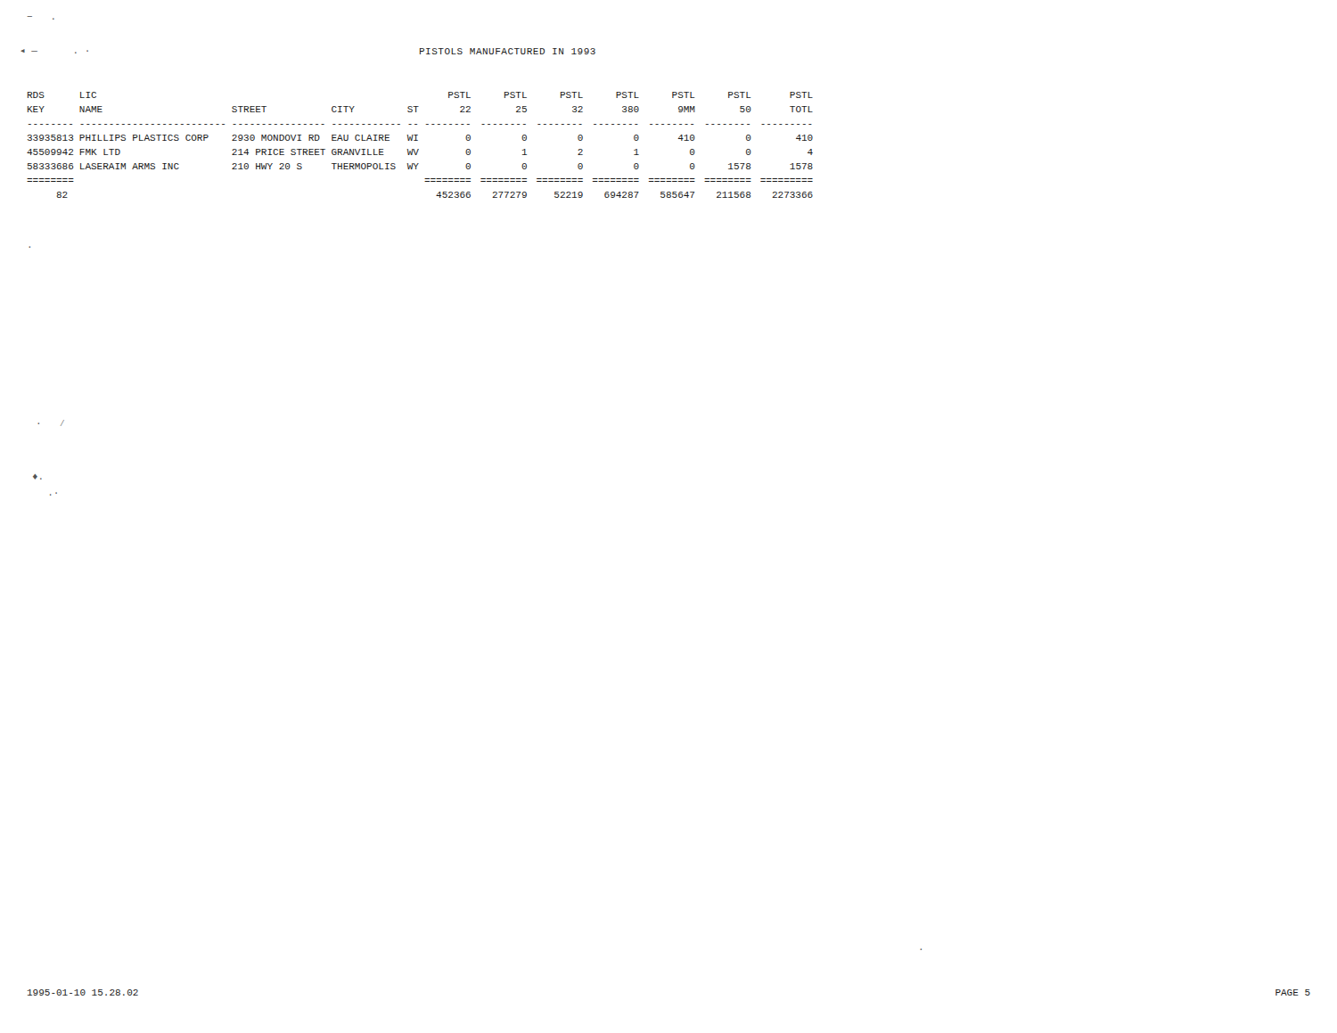− .
◂ — . ·
.
· ⁄
♦.
.·
·
PISTOLS MANUFACTURED IN 1993
| RDS | LIC | | | | PSTL | PSTL | PSTL | PSTL | PSTL | PSTL | PSTL |
| --- | --- | --- | --- | --- | --- | --- | --- | --- | --- | --- | --- |
| KEY | NAME | STREET | CITY | ST | 22 | 25 | 32 | 380 | 9MM | 50 | TOTL |
| -------- | ------------------------- | ---------------- | ------------ | -- | -------- | -------- | -------- | -------- | -------- | -------- | --------- |
| 33935813 | PHILLIPS PLASTICS CORP | 2930 MONDOVI RD | EAU CLAIRE | WI | 0 | 0 | 0 | 0 | 410 | 0 | 410 |
| 45509942 | FMK LTD | 214 PRICE STREET | GRANVILLE | WV | 0 | 1 | 2 | 1 | 0 | 0 | 4 |
| 58333686 | LASERAIM ARMS INC | 210 HWY 20 S | THERMOPOLIS | WY | 0 | 0 | 0 | 0 | 0 | 1578 | 1578 |
| ======== | | | | | ======== | ======== | ======== | ======== | ======== | ======== | ========= |
| 82 | | | | | 452366 | 277279 | 52219 | 694287 | 585647 | 211568 | 2273366 |
1995-01-10 15.28.02
PAGE 5